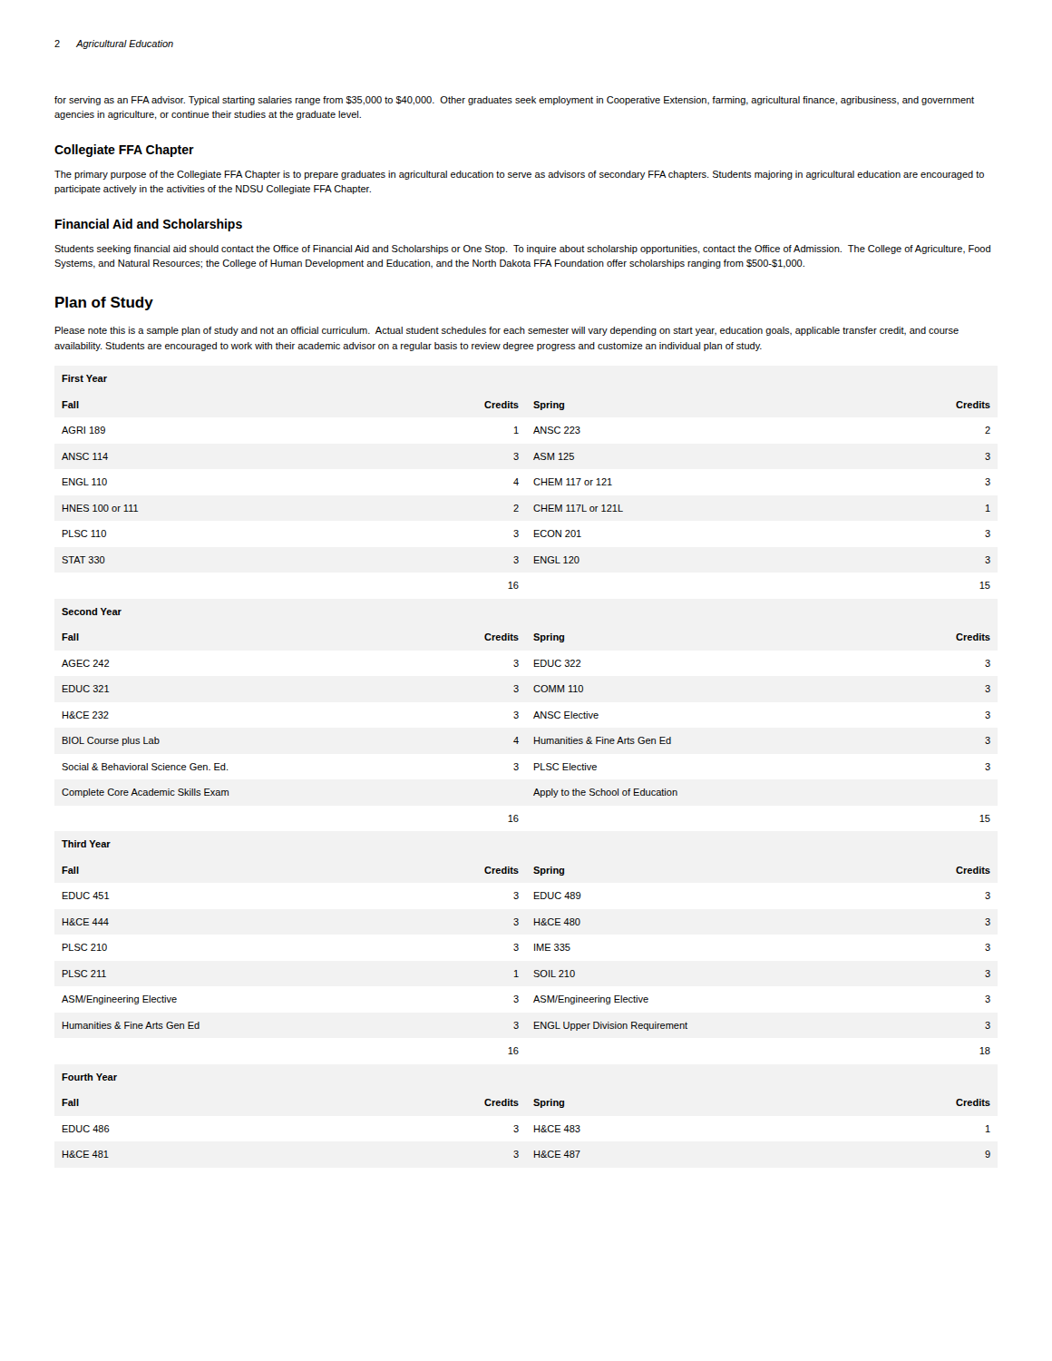2 Agricultural Education
for serving as an FFA advisor. Typical starting salaries range from $35,000 to $40,000. Other graduates seek employment in Cooperative Extension, farming, agricultural finance, agribusiness, and government agencies in agriculture, or continue their studies at the graduate level.
Collegiate FFA Chapter
The primary purpose of the Collegiate FFA Chapter is to prepare graduates in agricultural education to serve as advisors of secondary FFA chapters. Students majoring in agricultural education are encouraged to participate actively in the activities of the NDSU Collegiate FFA Chapter.
Financial Aid and Scholarships
Students seeking financial aid should contact the Office of Financial Aid and Scholarships or One Stop. To inquire about scholarship opportunities, contact the Office of Admission. The College of Agriculture, Food Systems, and Natural Resources; the College of Human Development and Education, and the North Dakota FFA Foundation offer scholarships ranging from $500-$1,000.
Plan of Study
Please note this is a sample plan of study and not an official curriculum. Actual student schedules for each semester will vary depending on start year, education goals, applicable transfer credit, and course availability. Students are encouraged to work with their academic advisor on a regular basis to review degree progress and customize an individual plan of study.
| First Year |
| Fall | Credits | Spring | Credits |
| AGRI 189 | 1 | ANSC 223 | 2 |
| ANSC 114 | 3 | ASM 125 | 3 |
| ENGL 110 | 4 | CHEM 117 or 121 | 3 |
| HNES 100 or 111 | 2 | CHEM 117L or 121L | 1 |
| PLSC 110 | 3 | ECON 201 | 3 |
| STAT 330 | 3 | ENGL 120 | 3 |
| | 16 | | 15 |
| Second Year |
| Fall | Credits | Spring | Credits |
| AGEC 242 | 3 | EDUC 322 | 3 |
| EDUC 321 | 3 | COMM 110 | 3 |
| H&CE 232 | 3 | ANSC Elective | 3 |
| BIOL Course plus Lab | 4 | Humanities & Fine Arts Gen Ed | 3 |
| Social & Behavioral Science Gen. Ed. | 3 | PLSC Elective | 3 |
| Complete Core Academic Skills Exam | | Apply to the School of Education | |
| | 16 | | 15 |
| Third Year |
| Fall | Credits | Spring | Credits |
| EDUC 451 | 3 | EDUC 489 | 3 |
| H&CE 444 | 3 | H&CE 480 | 3 |
| PLSC 210 | 3 | IME 335 | 3 |
| PLSC 211 | 1 | SOIL 210 | 3 |
| ASM/Engineering Elective | 3 | ASM/Engineering Elective | 3 |
| Humanities & Fine Arts Gen Ed | 3 | ENGL Upper Division Requirement | 3 |
| | 16 | | 18 |
| Fourth Year |
| Fall | Credits | Spring | Credits |
| EDUC 486 | 3 | H&CE 483 | 1 |
| H&CE 481 | 3 | H&CE 487 | 9 |